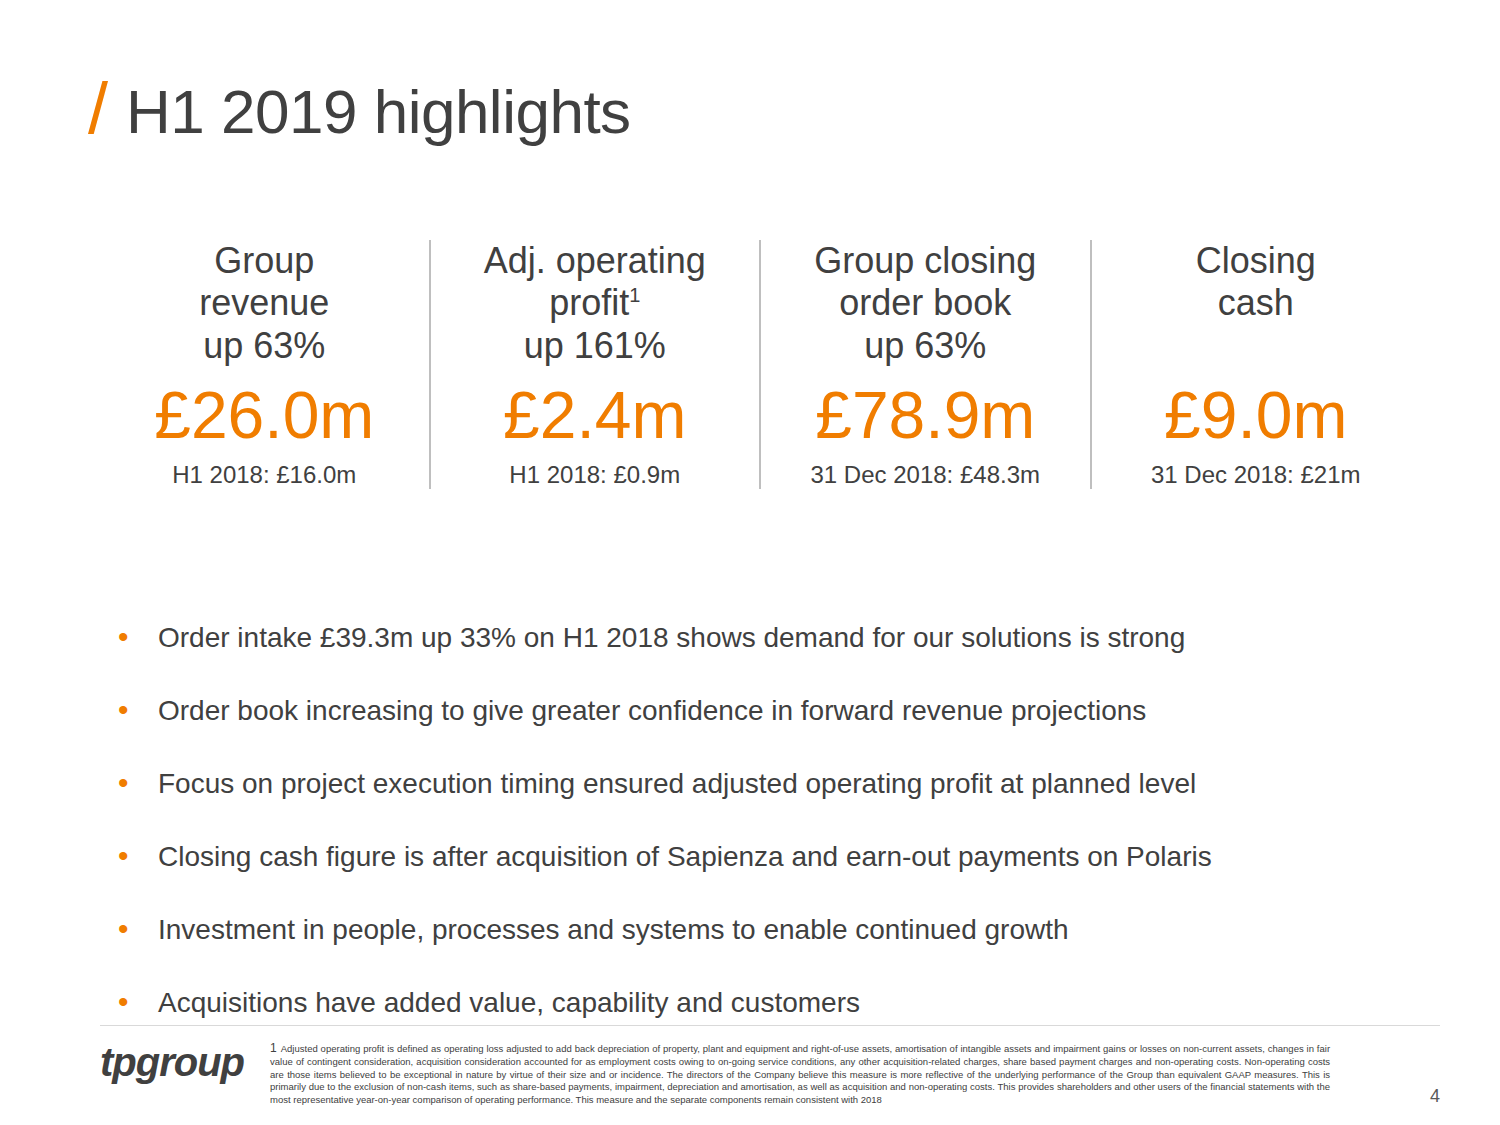/
H1 2019 highlights
Group
revenue
up 63%
£26.0m
H1 2018: £16.0m
Adj. operating
profit1
up 161%
£2.4m
H1 2018: £0.9m
Group closing
order book
up 63%
£78.9m
31 Dec 2018: £48.3m
Closing
cash
£9.0m
31 Dec 2018: £21m
Order intake £39.3m up 33% on H1 2018 shows demand for our solutions is strong
Order book increasing to give greater confidence in forward revenue projections
Focus on project execution timing ensured adjusted operating profit at planned level
Closing cash figure is after acquisition of Sapienza and earn-out payments on Polaris
Investment in people, processes and systems to enable continued growth
Acquisitions have added value, capability and customers
tpgroup
1 Adjusted operating profit is defined as operating loss adjusted to add back depreciation of property, plant and equipment and right-of-use assets, amortisation of intangible assets and impairment gains or losses on non-current assets, changes in fair value of contingent consideration, acquisition consideration accounted for as employment costs owing to on-going service conditions, any other acquisition-related charges, share based payment charges and non-operating costs. Non-operating costs are those items believed to be exceptional in nature by virtue of their size and or incidence. The directors of the Company believe this measure is more reflective of the underlying performance of the Group than equivalent GAAP measures. This is primarily due to the exclusion of non-cash items, such as share-based payments, impairment, depreciation and amortisation, as well as acquisition and non-operating costs. This provides shareholders and other users of the financial statements with the most representative year-on-year comparison of operating performance. This measure and the separate components remain consistent with 2018
4